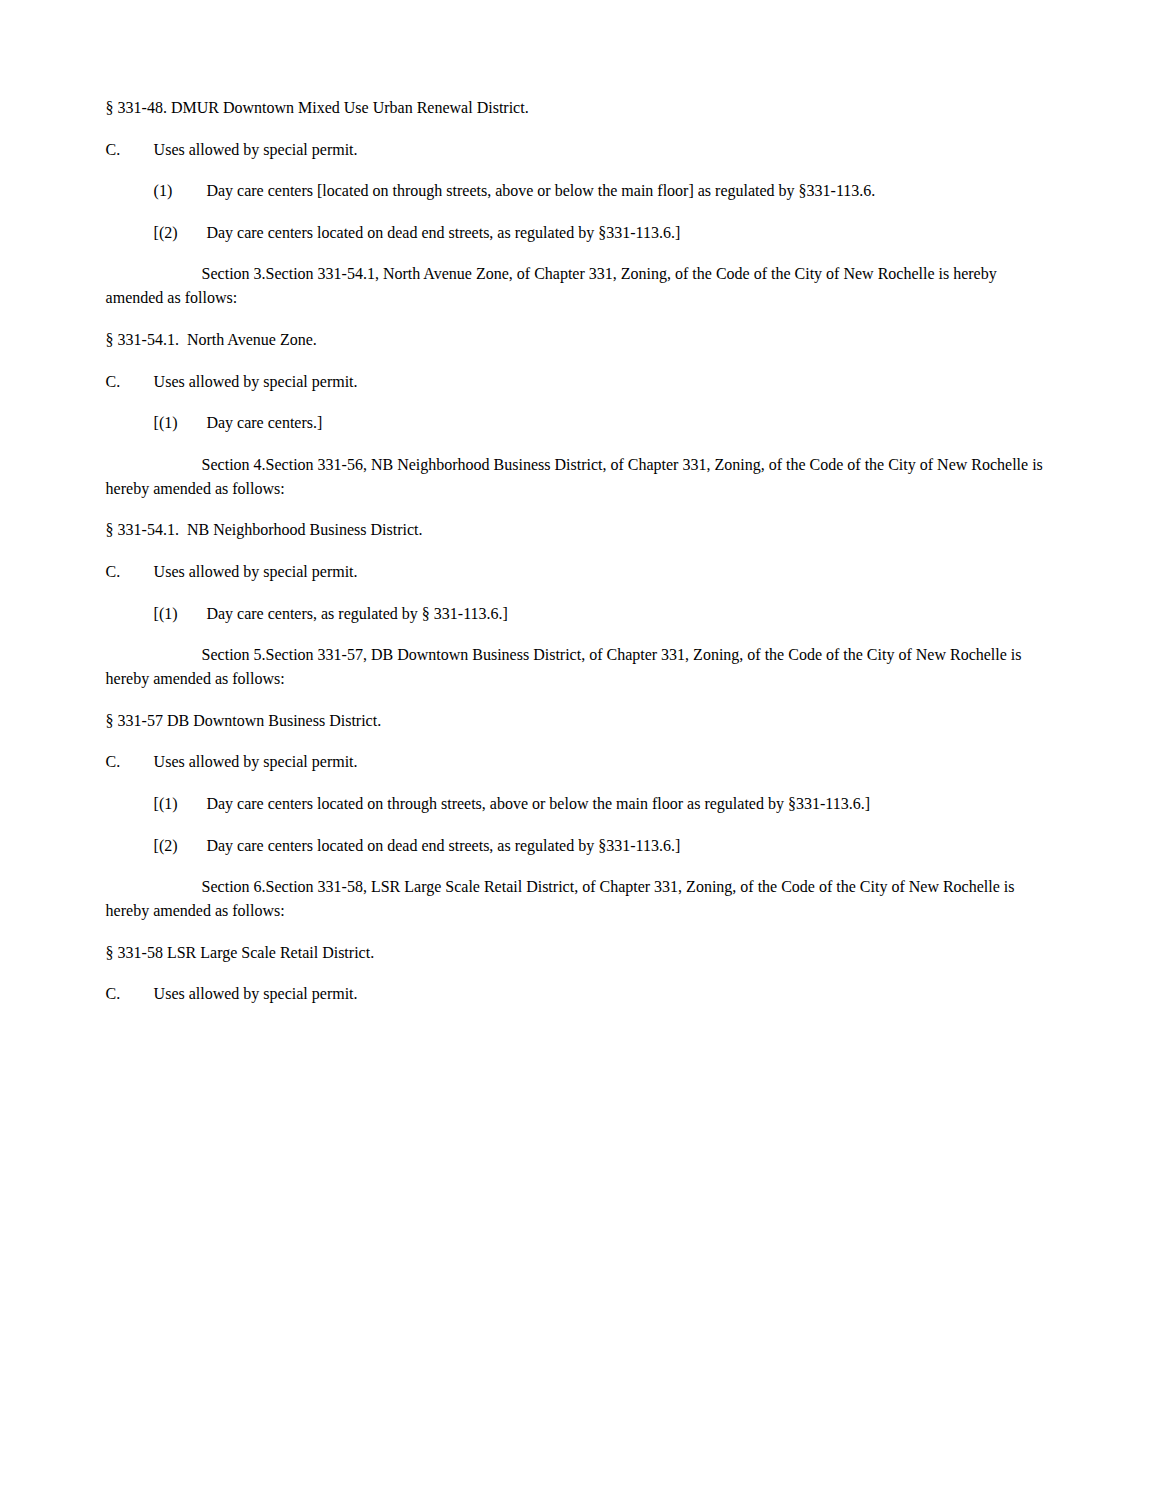§ 331-48. DMUR Downtown Mixed Use Urban Renewal District.
C.
Uses allowed by special permit.
(1)
Day care centers [located on through streets, above or below the main floor] as regulated by §331-113.6.
[(2)
Day care centers located on dead end streets, as regulated by §331-113.6.]
Section 3. Section 331-54.1, North Avenue Zone, of Chapter 331, Zoning, of the Code of the City of New Rochelle is hereby amended as follows:
§ 331-54.1. North Avenue Zone.
C.
Uses allowed by special permit.
[(1)
Day care centers.]
Section 4. Section 331-56, NB Neighborhood Business District, of Chapter 331, Zoning, of the Code of the City of New Rochelle is hereby amended as follows:
§ 331-54.1. NB Neighborhood Business District.
C.
Uses allowed by special permit.
[(1)
Day care centers, as regulated by § 331-113.6.]
Section 5. Section 331-57, DB Downtown Business District, of Chapter 331, Zoning, of the Code of the City of New Rochelle is hereby amended as follows:
§ 331-57 DB Downtown Business District.
C.
Uses allowed by special permit.
[(1)
Day care centers located on through streets, above or below the main floor as regulated by §331-113.6.]
[(2)
Day care centers located on dead end streets, as regulated by §331-113.6.]
Section 6. Section 331-58, LSR Large Scale Retail District, of Chapter 331, Zoning, of the Code of the City of New Rochelle is hereby amended as follows:
§ 331-58 LSR Large Scale Retail District.
C.
Uses allowed by special permit.